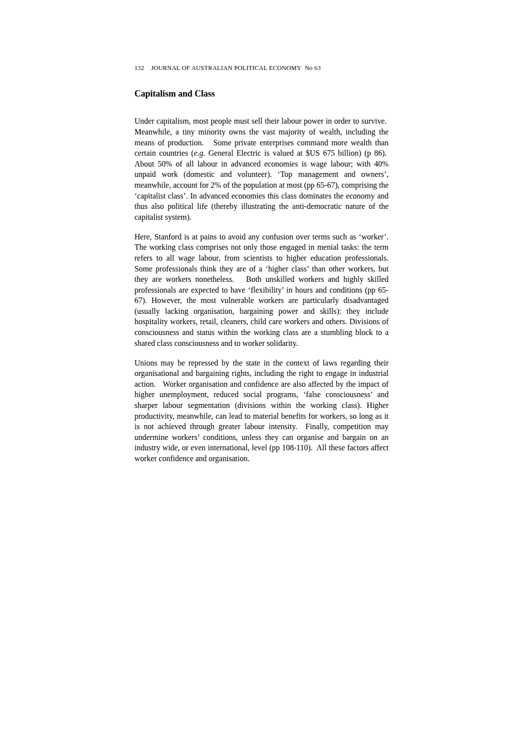132 JOURNAL OF AUSTRALIAN POLITICAL ECONOMY No 63
Capitalism and Class
Under capitalism, most people must sell their labour power in order to survive. Meanwhile, a tiny minority owns the vast majority of wealth, including the means of production. Some private enterprises command more wealth than certain countries (e.g. General Electric is valued at $US 675 billion) (p 86). About 50% of all labour in advanced economies is wage labour; with 40% unpaid work (domestic and volunteer). ‘Top management and owners’, meanwhile, account for 2% of the population at most (pp 65-67), comprising the ‘capitalist class’. In advanced economies this class dominates the economy and thus also political life (thereby illustrating the anti-democratic nature of the capitalist system).
Here, Stanford is at pains to avoid any confusion over terms such as ‘worker’. The working class comprises not only those engaged in menial tasks: the term refers to all wage labour, from scientists to higher education professionals. Some professionals think they are of a ‘higher class’ than other workers, but they are workers nonetheless. Both unskilled workers and highly skilled professionals are expected to have ‘flexibility’ in hours and conditions (pp 65-67). However, the most vulnerable workers are particularly disadvantaged (usually lacking organisation, bargaining power and skills): they include hospitality workers, retail, cleaners, child care workers and others. Divisions of consciousness and status within the working class are a stumbling block to a shared class consciousness and to worker solidarity.
Unions may be repressed by the state in the context of laws regarding their organisational and bargaining rights, including the right to engage in industrial action. Worker organisation and confidence are also affected by the impact of higher unemployment, reduced social programs, ‘false consciousness’ and sharper labour segmentation (divisions within the working class). Higher productivity, meanwhile, can lead to material benefits for workers, so long as it is not achieved through greater labour intensity. Finally, competition may undermine workers’ conditions, unless they can organise and bargain on an industry wide, or even international, level (pp 108-110). All these factors affect worker confidence and organisation.